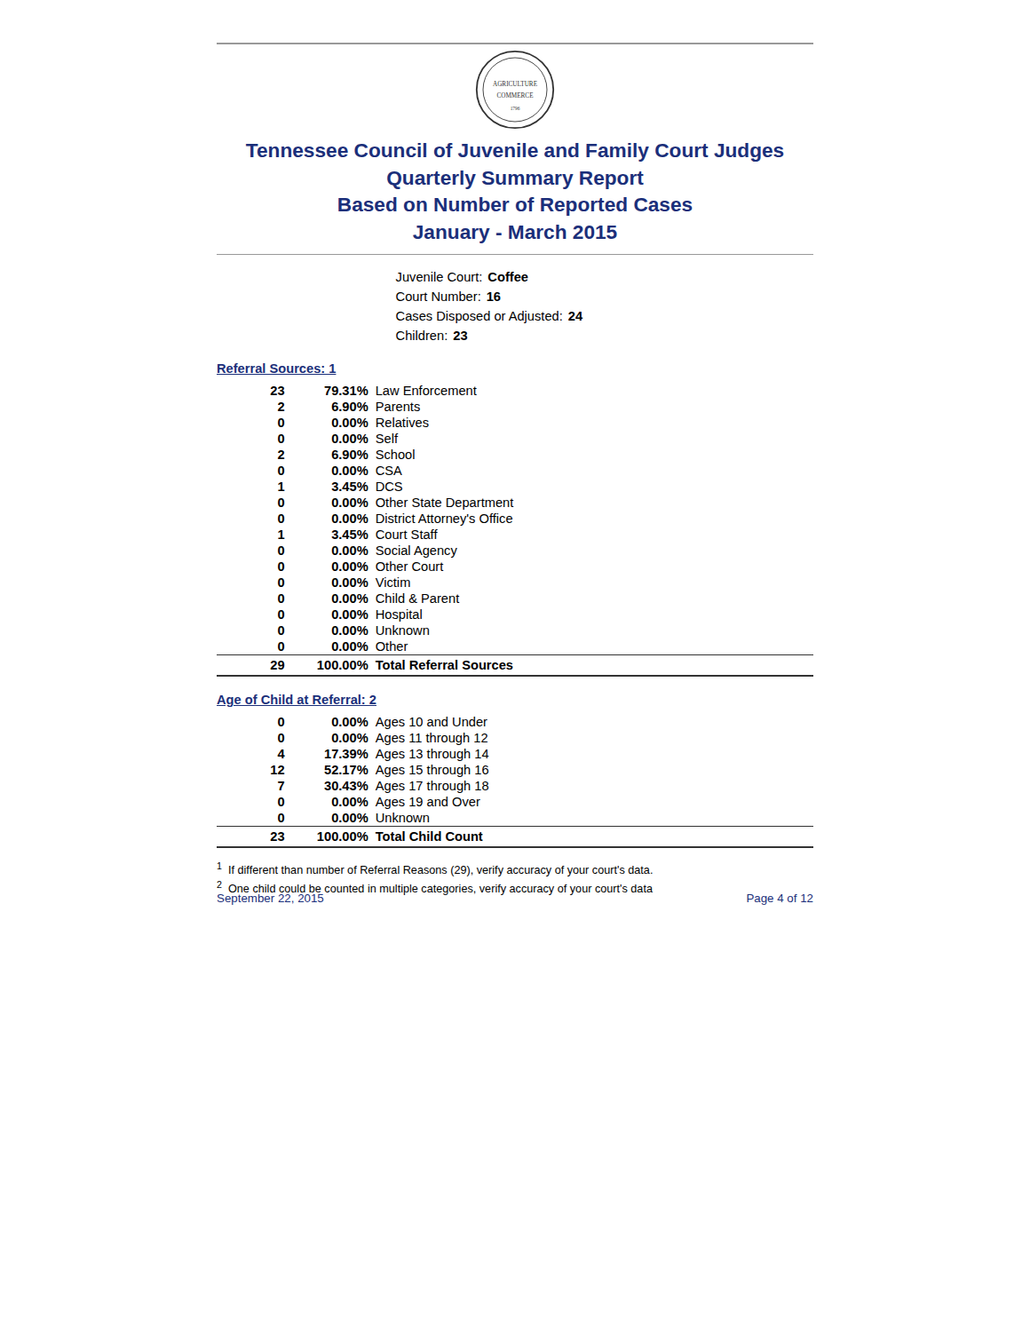Tennessee Council of Juvenile and Family Court Judges
Quarterly Summary Report
Based on Number of Reported Cases
January - March 2015
Juvenile Court: Coffee
Court Number: 16
Cases Disposed or Adjusted: 24
Children: 23
Referral Sources: 1
| 23 | 79.31% | Law Enforcement |
| 2 | 6.90% | Parents |
| 0 | 0.00% | Relatives |
| 0 | 0.00% | Self |
| 2 | 6.90% | School |
| 0 | 0.00% | CSA |
| 1 | 3.45% | DCS |
| 0 | 0.00% | Other State Department |
| 0 | 0.00% | District Attorney's Office |
| 1 | 3.45% | Court Staff |
| 0 | 0.00% | Social Agency |
| 0 | 0.00% | Other Court |
| 0 | 0.00% | Victim |
| 0 | 0.00% | Child & Parent |
| 0 | 0.00% | Hospital |
| 0 | 0.00% | Unknown |
| 0 | 0.00% | Other |
| 29 | 100.00% | Total Referral Sources |
Age of Child at Referral: 2
| 0 | 0.00% | Ages 10 and Under |
| 0 | 0.00% | Ages 11 through 12 |
| 4 | 17.39% | Ages 13 through 14 |
| 12 | 52.17% | Ages 15 through 16 |
| 7 | 30.43% | Ages 17 through 18 |
| 0 | 0.00% | Ages 19 and Over |
| 0 | 0.00% | Unknown |
| 23 | 100.00% | Total Child Count |
1 If different than number of Referral Reasons (29), verify accuracy of your court's data.
2 One child could be counted in multiple categories, verify accuracy of your court's data
September 22, 2015 Page 4 of 12